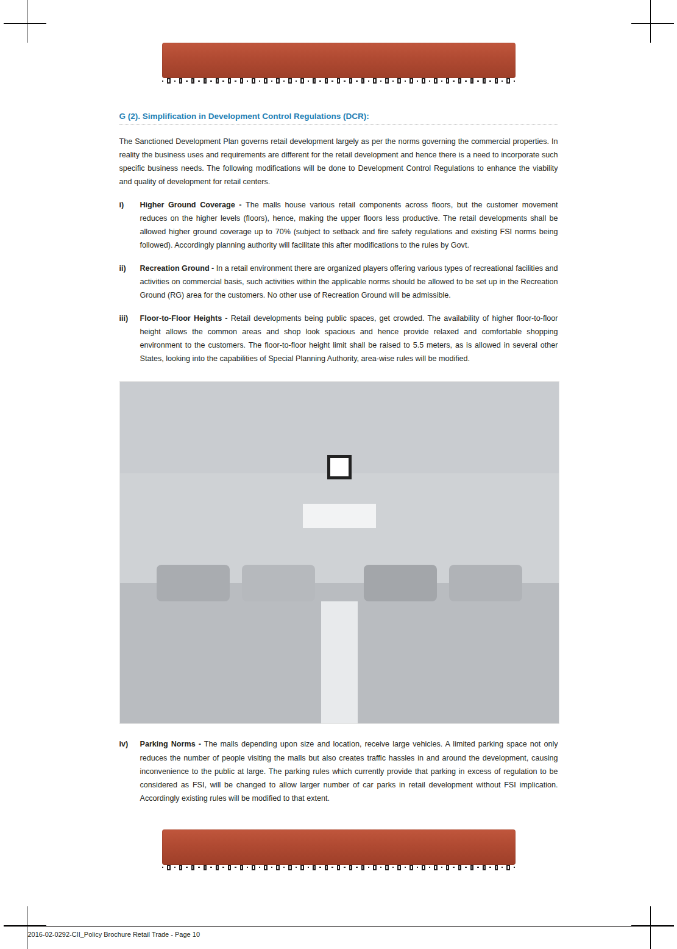G (2). Simplification in Development Control Regulations (DCR):
The Sanctioned Development Plan governs retail development largely as per the norms governing the commercial properties. In reality the business uses and requirements are different for the retail development and hence there is a need to incorporate such specific business needs. The following modifications will be done to Development Control Regulations to enhance the viability and quality of development for retail centers.
i) Higher Ground Coverage - The malls house various retail components across floors, but the customer movement reduces on the higher levels (floors), hence, making the upper floors less productive. The retail developments shall be allowed higher ground coverage up to 70% (subject to setback and fire safety regulations and existing FSI norms being followed). Accordingly planning authority will facilitate this after modifications to the rules by Govt.
ii) Recreation Ground - In a retail environment there are organized players offering various types of recreational facilities and activities on commercial basis, such activities within the applicable norms should be allowed to be set up in the Recreation Ground (RG) area for the customers. No other use of Recreation Ground will be admissible.
iii) Floor-to-Floor Heights - Retail developments being public spaces, get crowded. The availability of higher floor-to-floor height allows the common areas and shop look spacious and hence provide relaxed and comfortable shopping environment to the customers. The floor-to-floor height limit shall be raised to 5.5 meters, as is allowed in several other States, looking into the capabilities of Special Planning Authority, area-wise rules will be modified.
iv) Parking Norms - The malls depending upon size and location, receive large vehicles. A limited parking space not only reduces the number of people visiting the malls but also creates traffic hassles in and around the development, causing inconvenience to the public at large. The parking rules which currently provide that parking in excess of regulation to be considered as FSI, will be changed to allow larger number of car parks in retail development without FSI implication. Accordingly existing rules will be modified to that extent.
2016-02-0292-CII_Policy Brochure Retail Trade - Page 10